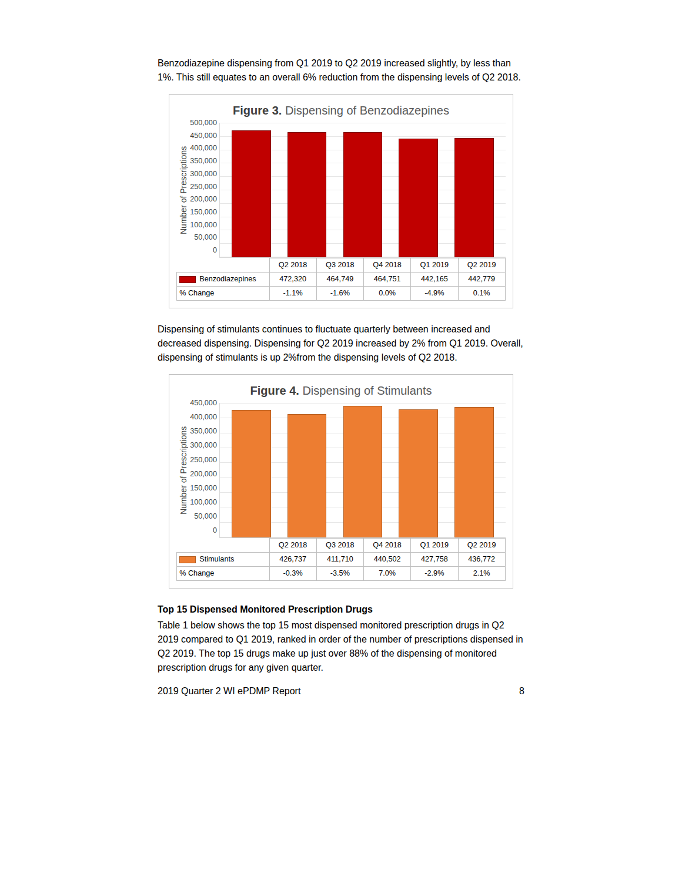Benzodiazepine dispensing from Q1 2019 to Q2 2019 increased slightly, by less than 1%. This still equates to an overall 6% reduction from the dispensing levels of Q2 2018.
Figure 3. Dispensing of Benzodiazepines
Number of Prescriptions
500,000 450,000 400,000 350,000 300,000 250,000 200,000 150,000 100,000 50,000 0
| | Q2 2018 | Q3 2018 | Q4 2018 | Q1 2019 | Q2 2019 |
| Benzodiazepines | 472,320 | 464,749 | 464,751 | 442,165 | 442,779 |
| % Change | -1.1% | -1.6% | 0.0% | -4.9% | 0.1% |
Dispensing of stimulants continues to fluctuate quarterly between increased and decreased dispensing. Dispensing for Q2 2019 increased by 2% from Q1 2019. Overall, dispensing of stimulants is up 2%from the dispensing levels of Q2 2018.
Figure 4. Dispensing of Stimulants
Number of Prescriptions
450,000 400,000 350,000 300,000 250,000 200,000 150,000 100,000 50,000 0
| | Q2 2018 | Q3 2018 | Q4 2018 | Q1 2019 | Q2 2019 |
| Stimulants | 426,737 | 411,710 | 440,502 | 427,758 | 436,772 |
| % Change | -0.3% | -3.5% | 7.0% | -2.9% | 2.1% |
Top 15 Dispensed Monitored Prescription Drugs
Table 1 below shows the top 15 most dispensed monitored prescription drugs in Q2 2019 compared to Q1 2019, ranked in order of the number of prescriptions dispensed in Q2 2019. The top 15 drugs make up just over 88% of the dispensing of monitored prescription drugs for any given quarter.
2019 Quarter 2 WI ePDMP Report 8